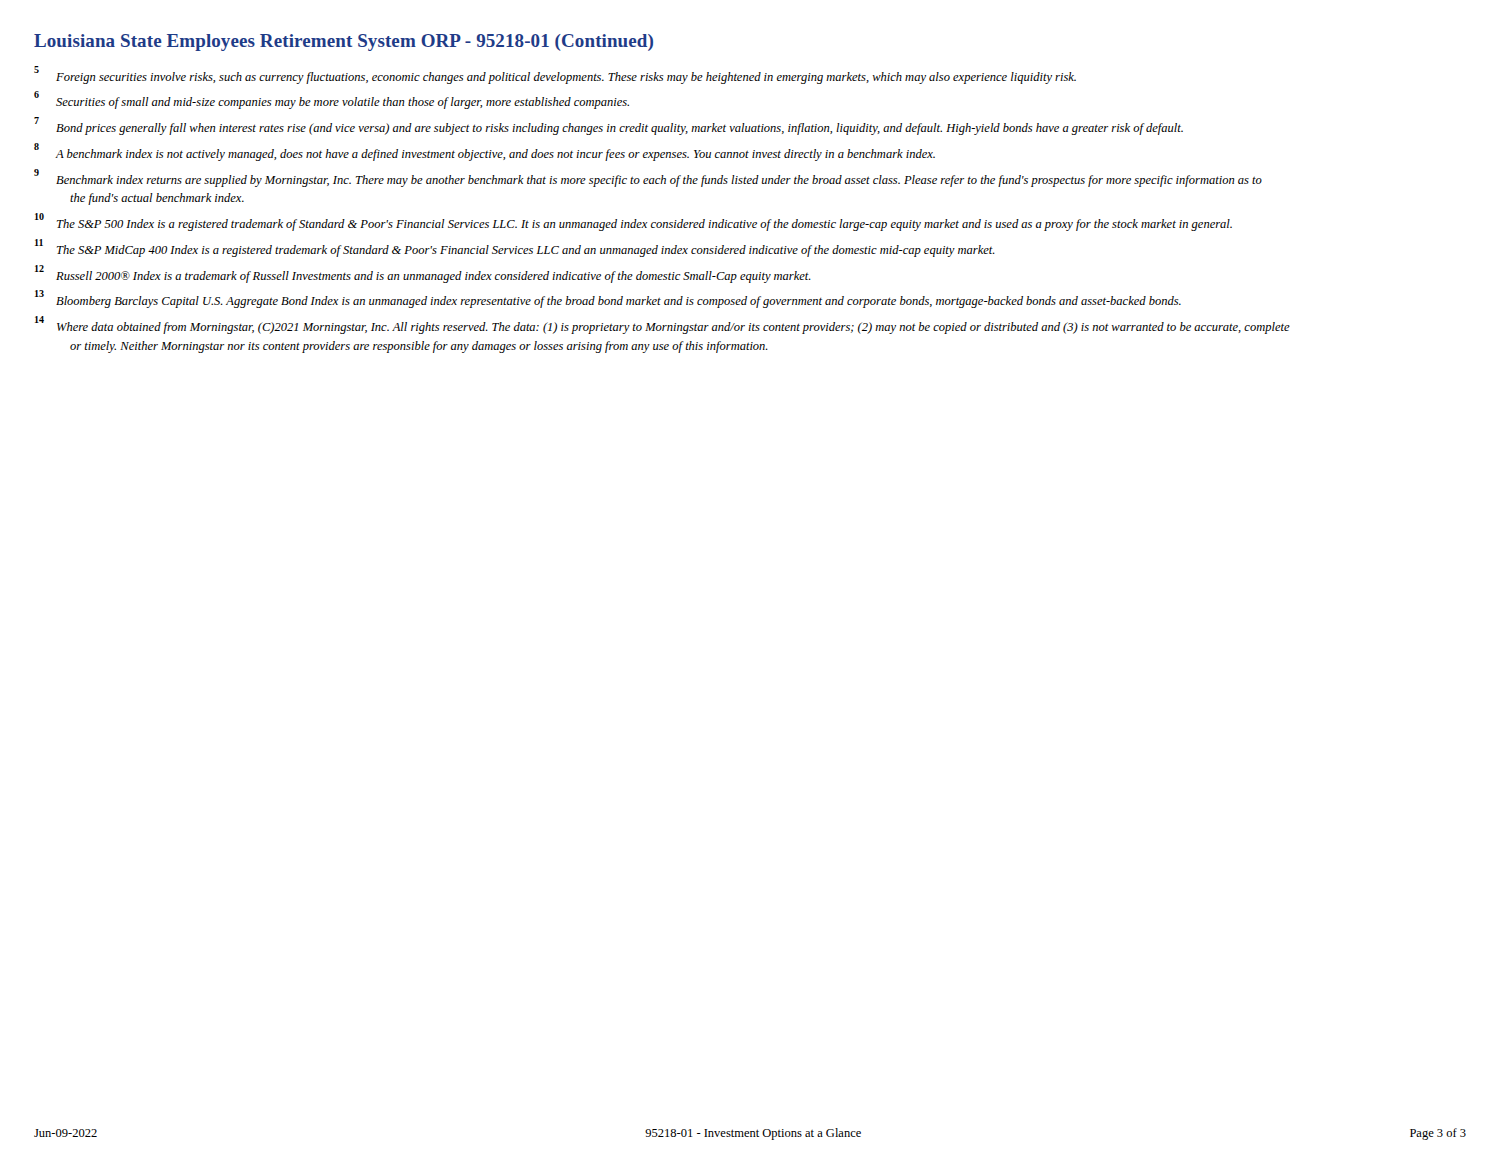Louisiana State Employees Retirement System ORP - 95218-01 (Continued)
5 Foreign securities involve risks, such as currency fluctuations, economic changes and political developments. These risks may be heightened in emerging markets, which may also experience liquidity risk.
6 Securities of small and mid-size companies may be more volatile than those of larger, more established companies.
7 Bond prices generally fall when interest rates rise (and vice versa) and are subject to risks including changes in credit quality, market valuations, inflation, liquidity, and default. High-yield bonds have a greater risk of default.
8 A benchmark index is not actively managed, does not have a defined investment objective, and does not incur fees or expenses. You cannot invest directly in a benchmark index.
9 Benchmark index returns are supplied by Morningstar, Inc. There may be another benchmark that is more specific to each of the funds listed under the broad asset class. Please refer to the fund's prospectus for more specific information as to the fund's actual benchmark index.
10 The S&P 500 Index is a registered trademark of Standard & Poor's Financial Services LLC. It is an unmanaged index considered indicative of the domestic large-cap equity market and is used as a proxy for the stock market in general.
11 The S&P MidCap 400 Index is a registered trademark of Standard & Poor's Financial Services LLC and an unmanaged index considered indicative of the domestic mid-cap equity market.
12 Russell 2000® Index is a trademark of Russell Investments and is an unmanaged index considered indicative of the domestic Small-Cap equity market.
13 Bloomberg Barclays Capital U.S. Aggregate Bond Index is an unmanaged index representative of the broad bond market and is composed of government and corporate bonds, mortgage-backed bonds and asset-backed bonds.
14 Where data obtained from Morningstar, (C)2021 Morningstar, Inc. All rights reserved. The data: (1) is proprietary to Morningstar and/or its content providers; (2) may not be copied or distributed and (3) is not warranted to be accurate, complete or timely. Neither Morningstar nor its content providers are responsible for any damages or losses arising from any use of this information.
Jun-09-2022
95218-01 - Investment Options at a Glance
Page 3 of 3